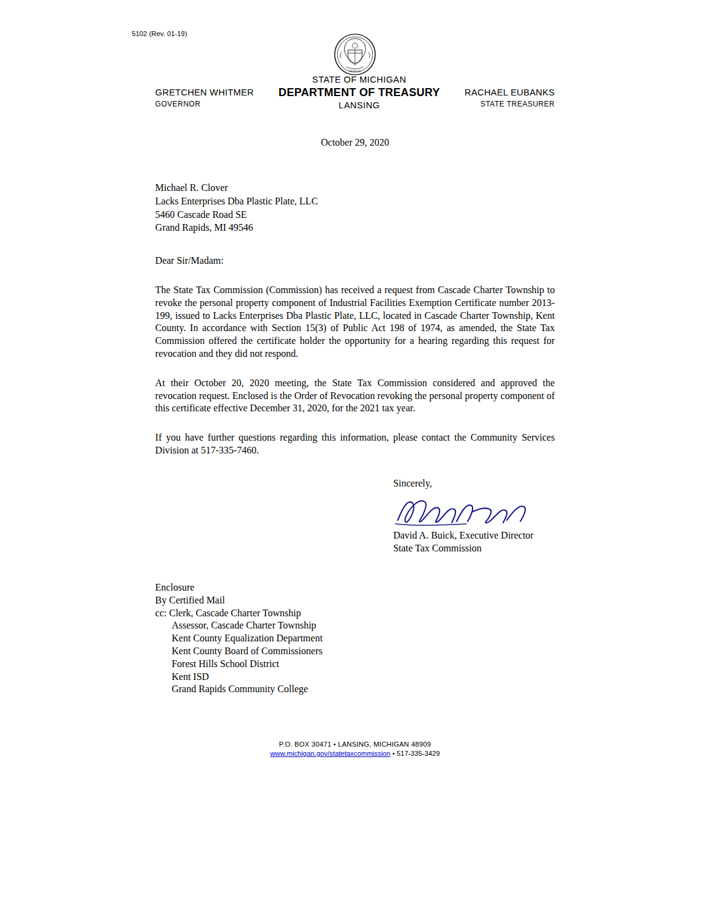5102 (Rev. 01-19)
MICHIGAN
GRETCHEN WHITMER
GOVERNOR
STATE OF MICHIGAN
DEPARTMENT OF TREASURY
LANSING
RACHAEL EUBANKS
STATE TREASURER
October 29, 2020
Michael R. Clover
Lacks Enterprises Dba Plastic Plate, LLC
5460 Cascade Road SE
Grand Rapids, MI 49546
Dear Sir/Madam:
The State Tax Commission (Commission) has received a request from Cascade Charter Township to revoke the personal property component of Industrial Facilities Exemption Certificate number 2013-199, issued to Lacks Enterprises Dba Plastic Plate, LLC, located in Cascade Charter Township, Kent County. In accordance with Section 15(3) of Public Act 198 of 1974, as amended, the State Tax Commission offered the certificate holder the opportunity for a hearing regarding this request for revocation and they did not respond.
At their October 20, 2020 meeting, the State Tax Commission considered and approved the revocation request. Enclosed is the Order of Revocation revoking the personal property component of this certificate effective December 31, 2020, for the 2021 tax year.
If you have further questions regarding this information, please contact the Community Services Division at 517-335-7460.
Sincerely,
David A. Buick, Executive Director
State Tax Commission
Enclosure
By Certified Mail
cc: Clerk, Cascade Charter Township
Assessor, Cascade Charter Township
Kent County Equalization Department
Kent County Board of Commissioners
Forest Hills School District
Kent ISD
Grand Rapids Community College
P.O. BOX 30471 • LANSING, MICHIGAN 48909
www.michigan.gov/statetaxcommission • 517-335-3429